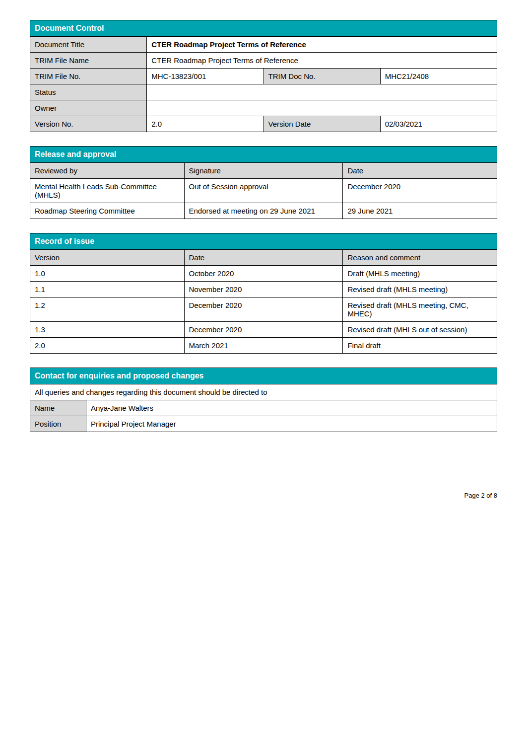| Document Control |
| --- |
| Document Title | CTER Roadmap Project Terms of Reference |
| TRIM File Name | CTER Roadmap Project Terms of Reference |
| TRIM File No. | MHC-13823/001 | TRIM Doc No. | MHC21/2408 |
| Status | |
| Owner | |
| Version No. | 2.0 | Version Date | 02/03/2021 |
| Release and approval |
| --- |
| Reviewed by | Signature | Date |
| Mental Health Leads Sub-Committee (MHLS) | Out of Session approval | December 2020 |
| Roadmap Steering Committee | Endorsed at meeting on 29 June 2021 | 29 June 2021 |
| Record of issue |
| --- |
| Version | Date | Reason and comment |
| 1.0 | October 2020 | Draft (MHLS meeting) |
| 1.1 | November 2020 | Revised draft (MHLS meeting) |
| 1.2 | December 2020 | Revised draft (MHLS meeting, CMC, MHEC) |
| 1.3 | December 2020 | Revised draft (MHLS out of session) |
| 2.0 | March 2021 | Final draft |
| Contact for enquiries and proposed changes |
| --- |
| All queries and changes regarding this document should be directed to |
| Name | Anya-Jane Walters |
| Position | Principal Project Manager |
Page 2 of 8